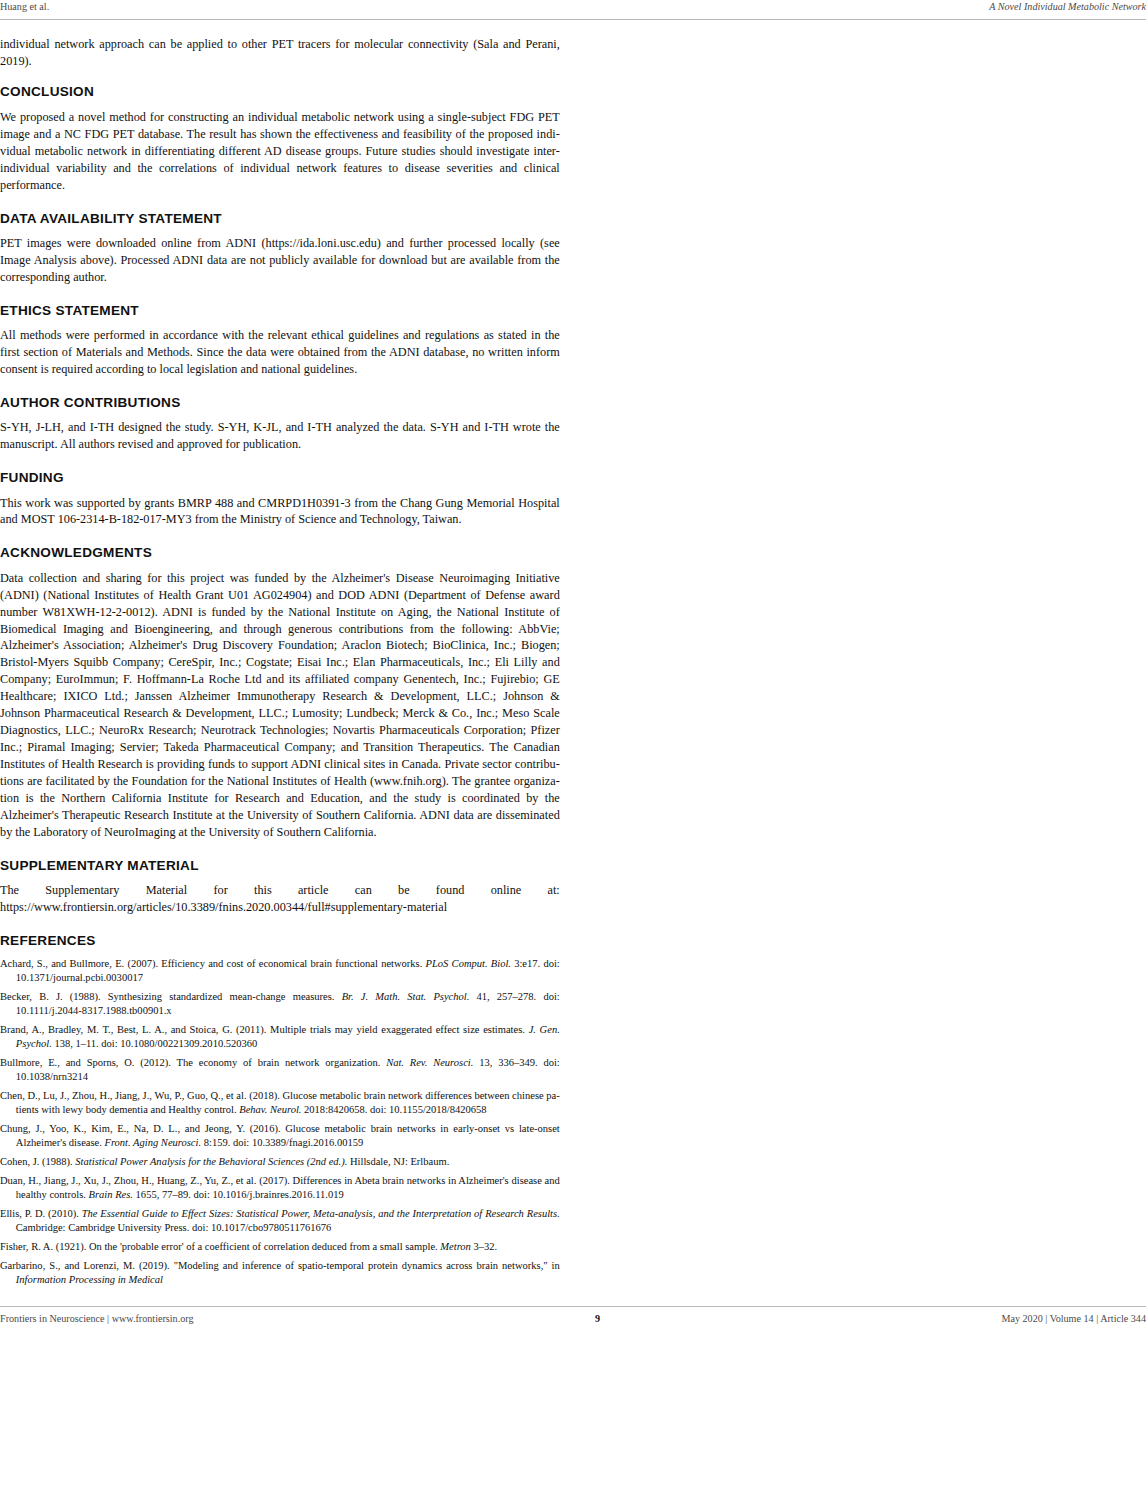Huang et al.
A Novel Individual Metabolic Network
individual network approach can be applied to other PET tracers for molecular connectivity (Sala and Perani, 2019).
CONCLUSION
We proposed a novel method for constructing an individual metabolic network using a single-subject FDG PET image and a NC FDG PET database. The result has shown the effectiveness and feasibility of the proposed individual metabolic network in differentiating different AD disease groups. Future studies should investigate inter-individual variability and the correlations of individual network features to disease severities and clinical performance.
DATA AVAILABILITY STATEMENT
PET images were downloaded online from ADNI (https://ida.loni.usc.edu) and further processed locally (see Image Analysis above). Processed ADNI data are not publicly available for download but are available from the corresponding author.
ETHICS STATEMENT
All methods were performed in accordance with the relevant ethical guidelines and regulations as stated in the first section of Materials and Methods. Since the data were obtained from the ADNI database, no written inform consent is required according to local legislation and national guidelines.
AUTHOR CONTRIBUTIONS
S-YH, J-LH, and I-TH designed the study. S-YH, K-JL, and I-TH analyzed the data. S-YH and I-TH wrote the manuscript. All authors revised and approved for publication.
FUNDING
This work was supported by grants BMRP 488 and CMRPD1H0391-3 from the Chang Gung Memorial Hospital and MOST 106-2314-B-182-017-MY3 from the Ministry of Science and Technology, Taiwan.
ACKNOWLEDGMENTS
Data collection and sharing for this project was funded by the Alzheimer's Disease Neuroimaging Initiative (ADNI) (National Institutes of Health Grant U01 AG024904) and DOD ADNI (Department of Defense award number W81XWH-12-2-0012). ADNI is funded by the National Institute on Aging, the National Institute of Biomedical Imaging and Bioengineering, and through generous contributions from the following: AbbVie; Alzheimer's Association; Alzheimer's Drug Discovery Foundation; Araclon Biotech; BioClinica, Inc.; Biogen; Bristol-Myers Squibb Company; CereSpir, Inc.; Cogstate; Eisai Inc.; Elan Pharmaceuticals, Inc.; Eli Lilly and Company; EuroImmun; F. Hoffmann-La Roche Ltd and its affiliated company Genentech, Inc.; Fujirebio; GE Healthcare; IXICO Ltd.; Janssen Alzheimer Immunotherapy Research & Development, LLC.; Johnson & Johnson Pharmaceutical Research & Development, LLC.; Lumosity; Lundbeck; Merck & Co., Inc.; Meso Scale Diagnostics, LLC.; NeuroRx Research; Neurotrack Technologies; Novartis Pharmaceuticals Corporation; Pfizer Inc.; Piramal Imaging; Servier; Takeda Pharmaceutical Company; and Transition Therapeutics. The Canadian Institutes of Health Research is providing funds to support ADNI clinical sites in Canada. Private sector contributions are facilitated by the Foundation for the National Institutes of Health (www.fnih.org). The grantee organization is the Northern California Institute for Research and Education, and the study is coordinated by the Alzheimer's Therapeutic Research Institute at the University of Southern California. ADNI data are disseminated by the Laboratory of NeuroImaging at the University of Southern California.
SUPPLEMENTARY MATERIAL
The Supplementary Material for this article can be found online at: https://www.frontiersin.org/articles/10.3389/fnins.2020.00344/full#supplementary-material
REFERENCES
Achard, S., and Bullmore, E. (2007). Efficiency and cost of economical brain functional networks. PLoS Comput. Biol. 3:e17. doi: 10.1371/journal.pcbi.0030017
Becker, B. J. (1988). Synthesizing standardized mean-change measures. Br. J. Math. Stat. Psychol. 41, 257–278. doi: 10.1111/j.2044-8317.1988.tb00901.x
Brand, A., Bradley, M. T., Best, L. A., and Stoica, G. (2011). Multiple trials may yield exaggerated effect size estimates. J. Gen. Psychol. 138, 1–11. doi: 10.1080/00221309.2010.520360
Bullmore, E., and Sporns, O. (2012). The economy of brain network organization. Nat. Rev. Neurosci. 13, 336–349. doi: 10.1038/nrn3214
Chen, D., Lu, J., Zhou, H., Jiang, J., Wu, P., Guo, Q., et al. (2018). Glucose metabolic brain network differences between chinese patients with lewy body dementia and Healthy control. Behav. Neurol. 2018:8420658. doi: 10.1155/2018/8420658
Chung, J., Yoo, K., Kim, E., Na, D. L., and Jeong, Y. (2016). Glucose metabolic brain networks in early-onset vs late-onset Alzheimer's disease. Front. Aging Neurosci. 8:159. doi: 10.3389/fnagi.2016.00159
Cohen, J. (1988). Statistical Power Analysis for the Behavioral Sciences (2nd ed.). Hillsdale, NJ: Erlbaum.
Duan, H., Jiang, J., Xu, J., Zhou, H., Huang, Z., Yu, Z., et al. (2017). Differences in Abeta brain networks in Alzheimer's disease and healthy controls. Brain Res. 1655, 77–89. doi: 10.1016/j.brainres.2016.11.019
Ellis, P. D. (2010). The Essential Guide to Effect Sizes: Statistical Power, Meta-analysis, and the Interpretation of Research Results. Cambridge: Cambridge University Press. doi: 10.1017/cbo9780511761676
Fisher, R. A. (1921). On the 'probable error' of a coefficient of correlation deduced from a small sample. Metron 3–32.
Garbarino, S., and Lorenzi, M. (2019). "Modeling and inference of spatio-temporal protein dynamics across brain networks," in Information Processing in Medical
Frontiers in Neuroscience | www.frontiersin.org
9
May 2020 | Volume 14 | Article 344